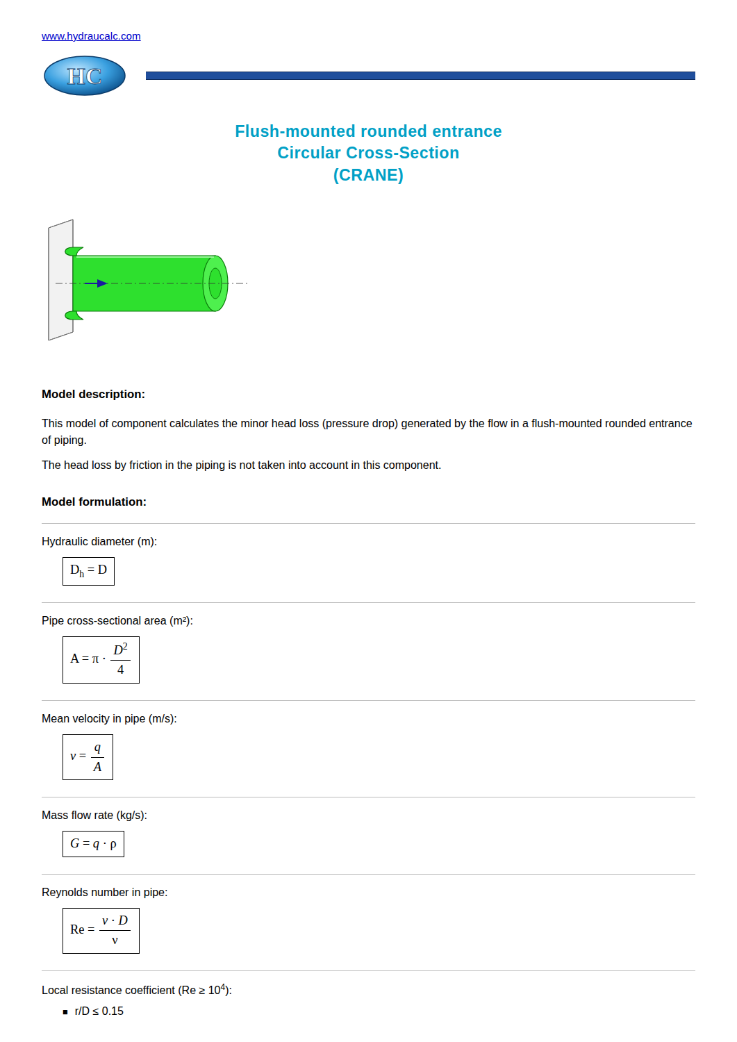www.hydraucalc.com
HC
Flush-mounted rounded entrance Circular Cross-Section (CRANE)
Model description:
This model of component calculates the minor head loss (pressure drop) generated by the flow in a flush-mounted rounded entrance of piping.
The head loss by friction in the piping is not taken into account in this component.
Model formulation:
Hydraulic diameter (m):
Dh = D
Pipe cross-sectional area (m²):
A = π · D 24
Mean velocity in pipe (m/s):
v = qA
Mass flow rate (kg/s):
G = q · ρ
Reynolds number in pipe:
Re = v · D ν
Local resistance coefficient (Re ≥ 104):
r/D ≤ 0.15